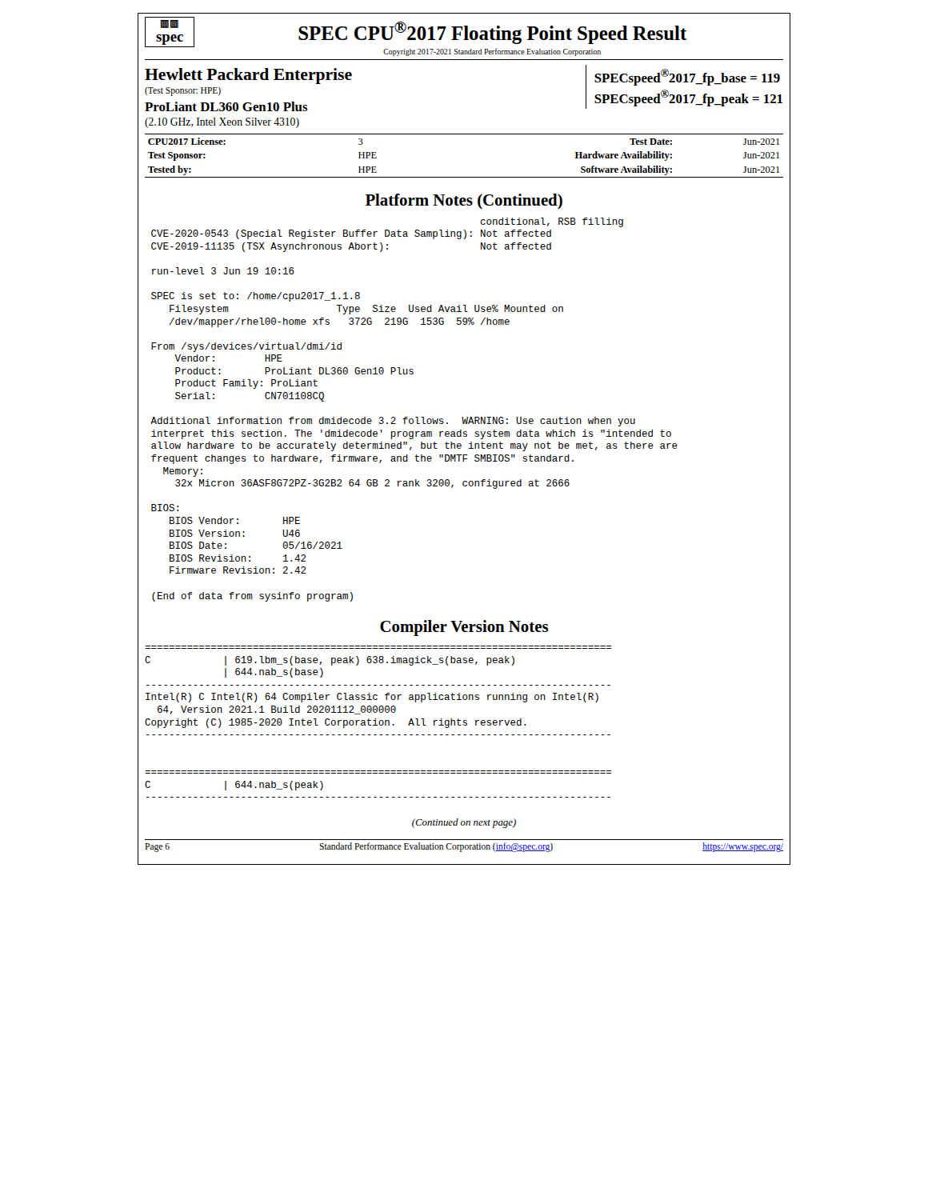▥▥
spec
SPEC CPU®2017 Floating Point Speed Result
Copyright 2017-2021 Standard Performance Evaluation Corporation
Hewlett Packard Enterprise
(Test Sponsor: HPE)
ProLiant DL360 Gen10 Plus
(2.10 GHz, Intel Xeon Silver 4310)
SPECspeed®2017_fp_base = 119
SPECspeed®2017_fp_peak = 121
| CPU2017 License: | 3 | Test Date: | Jun-2021 |
| Test Sponsor: | HPE | Hardware Availability: | Jun-2021 |
| Tested by: | HPE | Software Availability: | Jun-2021 |
Platform Notes (Continued)
                                                        conditional, RSB filling
 CVE-2020-0543 (Special Register Buffer Data Sampling): Not affected
 CVE-2019-11135 (TSX Asynchronous Abort):               Not affected

 run-level 3 Jun 19 10:16

 SPEC is set to: /home/cpu2017_1.1.8
    Filesystem                  Type  Size  Used Avail Use% Mounted on
    /dev/mapper/rhel00-home xfs   372G  219G  153G  59% /home

 From /sys/devices/virtual/dmi/id
     Vendor:        HPE
     Product:       ProLiant DL360 Gen10 Plus
     Product Family: ProLiant
     Serial:        CN701108CQ

 Additional information from dmidecode 3.2 follows.  WARNING: Use caution when you
 interpret this section. The 'dmidecode' program reads system data which is "intended to
 allow hardware to be accurately determined", but the intent may not be met, as there are
 frequent changes to hardware, firmware, and the "DMTF SMBIOS" standard.
   Memory:
     32x Micron 36ASF8G72PZ-3G2B2 64 GB 2 rank 3200, configured at 2666

 BIOS:
    BIOS Vendor:       HPE
    BIOS Version:      U46
    BIOS Date:         05/16/2021
    BIOS Revision:     1.42
    Firmware Revision: 2.42

 (End of data from sysinfo program)
Compiler Version Notes
==============================================================================
C            | 619.lbm_s(base, peak) 638.imagick_s(base, peak)
             | 644.nab_s(base)
------------------------------------------------------------------------------
Intel(R) C Intel(R) 64 Compiler Classic for applications running on Intel(R)
  64, Version 2021.1 Build 20201112_000000
Copyright (C) 1985-2020 Intel Corporation.  All rights reserved.
------------------------------------------------------------------------------


==============================================================================
C            | 644.nab_s(peak)
------------------------------------------------------------------------------
(Continued on next page)
Page 6 Standard Performance Evaluation Corporation (info@spec.org) https://www.spec.org/